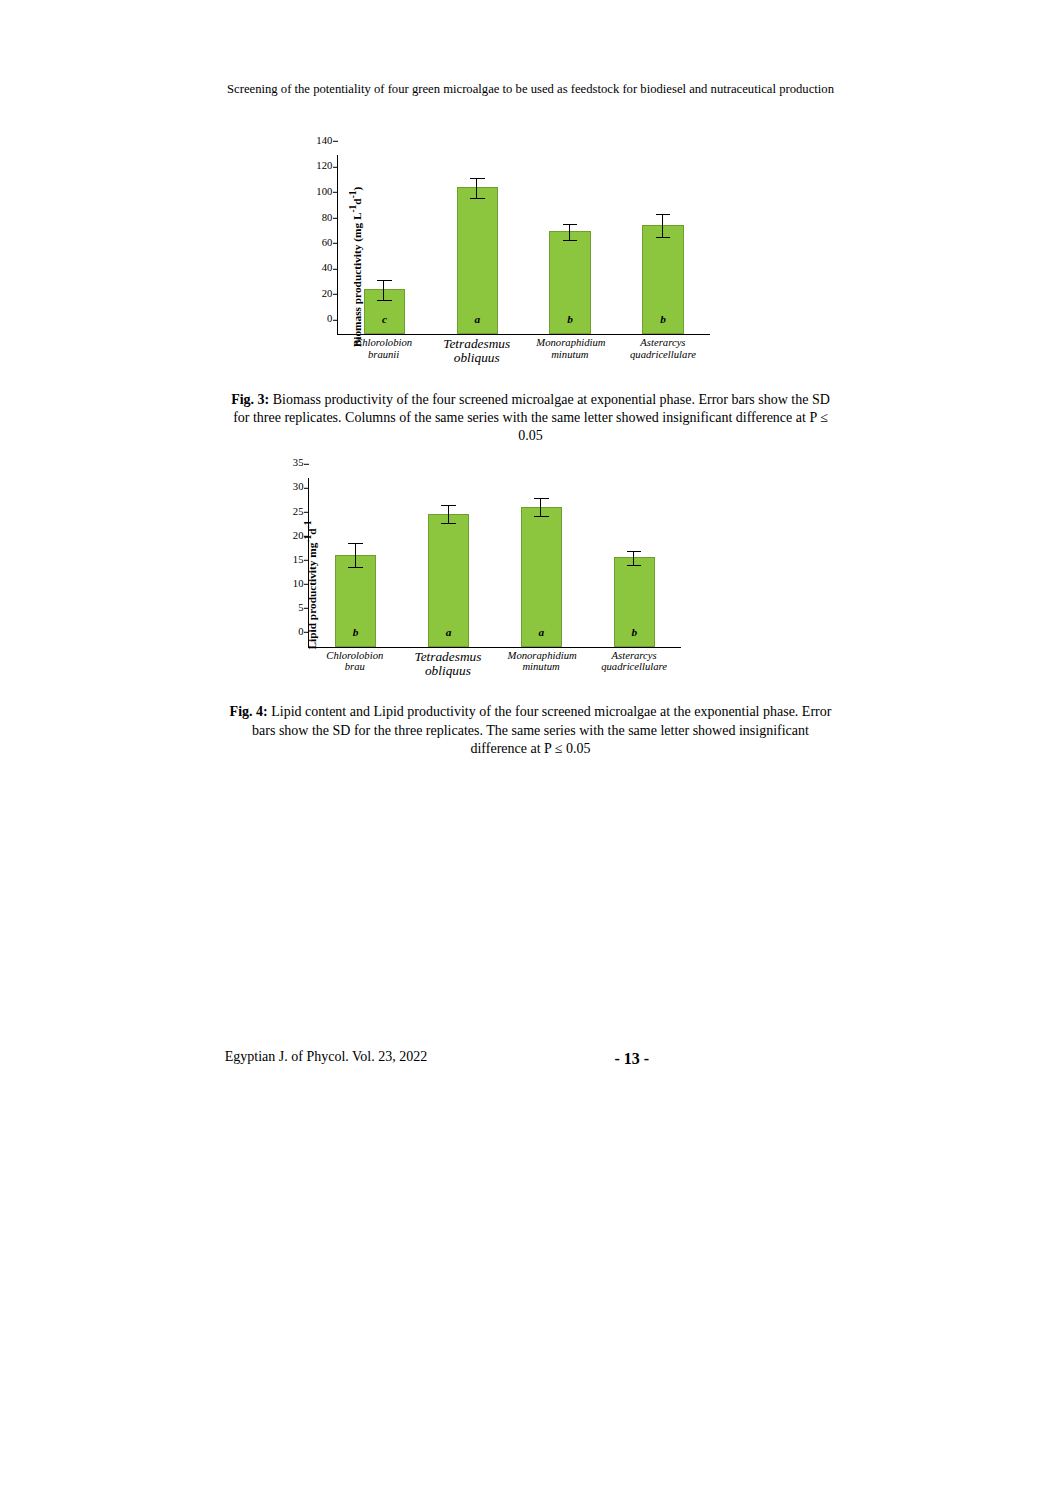Screening of the potentiality of four green microalgae to be used as feedstock for biodiesel and nutraceutical production
Biomass productivity (mg L-1d-1)
140
120
100
80
60
40
20
0
c
a
b
b
Chlorolobion
braunii
Tetradesmus
obliquus
Monoraphidium
minutum
Asterarcys
quadricellulare
Fig. 3: Biomass productivity of the four screened microalgae at exponential phase. Error bars show the SD for three replicates. Columns of the same series with the same letter showed insignificant difference at P ≤ 0.05
Lipid productivity mg-1d-1
35
30
25
20
15
10
5
0
b
a
a
b
Chlorolobion brau
Tetradesmus
obliquus
Monoraphidium
minutum
Asterarcys
quadricellulare
Fig. 4: Lipid content and Lipid productivity of the four screened microalgae at the exponential phase. Error bars show the SD for the three replicates. The same series with the same letter showed insignificant difference at P ≤ 0.05
Egyptian J. of Phycol. Vol. 23, 2022
- 13 -